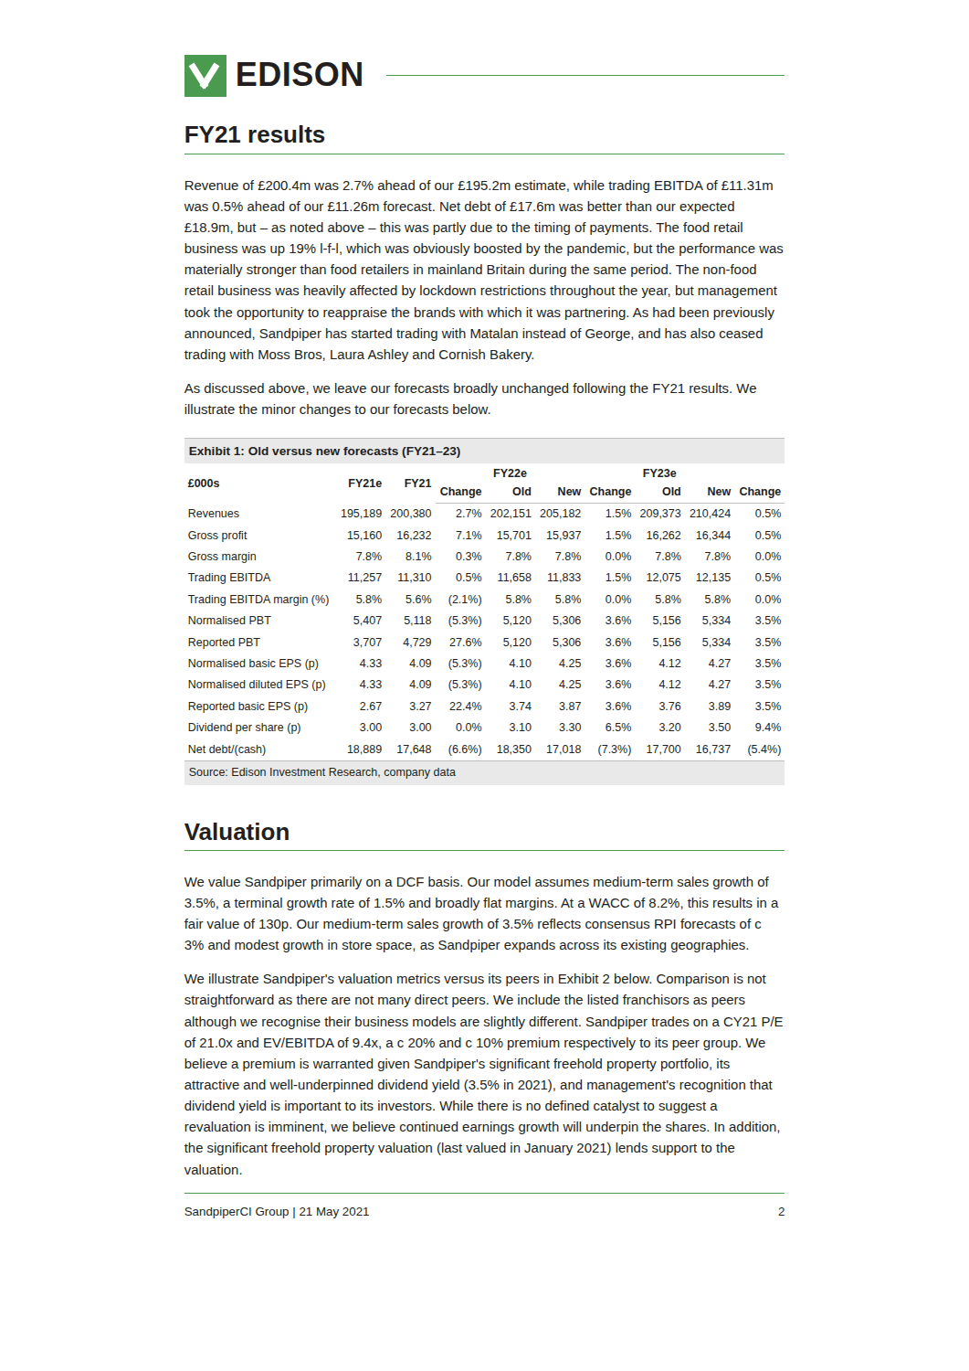EDISON
FY21 results
Revenue of £200.4m was 2.7% ahead of our £195.2m estimate, while trading EBITDA of £11.31m was 0.5% ahead of our £11.26m forecast. Net debt of £17.6m was better than our expected £18.9m, but – as noted above – this was partly due to the timing of payments. The food retail business was up 19% l-f-l, which was obviously boosted by the pandemic, but the performance was materially stronger than food retailers in mainland Britain during the same period. The non-food retail business was heavily affected by lockdown restrictions throughout the year, but management took the opportunity to reappraise the brands with which it was partnering. As had been previously announced, Sandpiper has started trading with Matalan instead of George, and has also ceased trading with Moss Bros, Laura Ashley and Cornish Bakery.
As discussed above, we leave our forecasts broadly unchanged following the FY21 results. We illustrate the minor changes to our forecasts below.
Exhibit 1: Old versus new forecasts (FY21–23)
| £000s | FY21e | FY21 | FY22e | FY23e |
| --- | --- | --- | --- | --- |
| Change | Old | New | Change | Old | New | Change |
| Revenues | 195,189 | 200,380 | 2.7% | 202,151 | 205,182 | 1.5% | 209,373 | 210,424 | 0.5% |
| Gross profit | 15,160 | 16,232 | 7.1% | 15,701 | 15,937 | 1.5% | 16,262 | 16,344 | 0.5% |
| Gross margin | 7.8% | 8.1% | 0.3% | 7.8% | 7.8% | 0.0% | 7.8% | 7.8% | 0.0% |
| Trading EBITDA | 11,257 | 11,310 | 0.5% | 11,658 | 11,833 | 1.5% | 12,075 | 12,135 | 0.5% |
| Trading EBITDA margin (%) | 5.8% | 5.6% | (2.1%) | 5.8% | 5.8% | 0.0% | 5.8% | 5.8% | 0.0% |
| Normalised PBT | 5,407 | 5,118 | (5.3%) | 5,120 | 5,306 | 3.6% | 5,156 | 5,334 | 3.5% |
| Reported PBT | 3,707 | 4,729 | 27.6% | 5,120 | 5,306 | 3.6% | 5,156 | 5,334 | 3.5% |
| Normalised basic EPS (p) | 4.33 | 4.09 | (5.3%) | 4.10 | 4.25 | 3.6% | 4.12 | 4.27 | 3.5% |
| Normalised diluted EPS (p) | 4.33 | 4.09 | (5.3%) | 4.10 | 4.25 | 3.6% | 4.12 | 4.27 | 3.5% |
| Reported basic EPS (p) | 2.67 | 3.27 | 22.4% | 3.74 | 3.87 | 3.6% | 3.76 | 3.89 | 3.5% |
| Dividend per share (p) | 3.00 | 3.00 | 0.0% | 3.10 | 3.30 | 6.5% | 3.20 | 3.50 | 9.4% |
| Net debt/(cash) | 18,889 | 17,648 | (6.6%) | 18,350 | 17,018 | (7.3%) | 17,700 | 16,737 | (5.4%) |
Source: Edison Investment Research, company data
Valuation
We value Sandpiper primarily on a DCF basis. Our model assumes medium-term sales growth of 3.5%, a terminal growth rate of 1.5% and broadly flat margins. At a WACC of 8.2%, this results in a fair value of 130p. Our medium-term sales growth of 3.5% reflects consensus RPI forecasts of c 3% and modest growth in store space, as Sandpiper expands across its existing geographies.
We illustrate Sandpiper's valuation metrics versus its peers in Exhibit 2 below. Comparison is not straightforward as there are not many direct peers. We include the listed franchisors as peers although we recognise their business models are slightly different. Sandpiper trades on a CY21 P/E of 21.0x and EV/EBITDA of 9.4x, a c 20% and c 10% premium respectively to its peer group. We believe a premium is warranted given Sandpiper's significant freehold property portfolio, its attractive and well-underpinned dividend yield (3.5% in 2021), and management's recognition that dividend yield is important to its investors. While there is no defined catalyst to suggest a revaluation is imminent, we believe continued earnings growth will underpin the shares. In addition, the significant freehold property valuation (last valued in January 2021) lends support to the valuation.
SandpiperCI Group | 21 May 2021
2